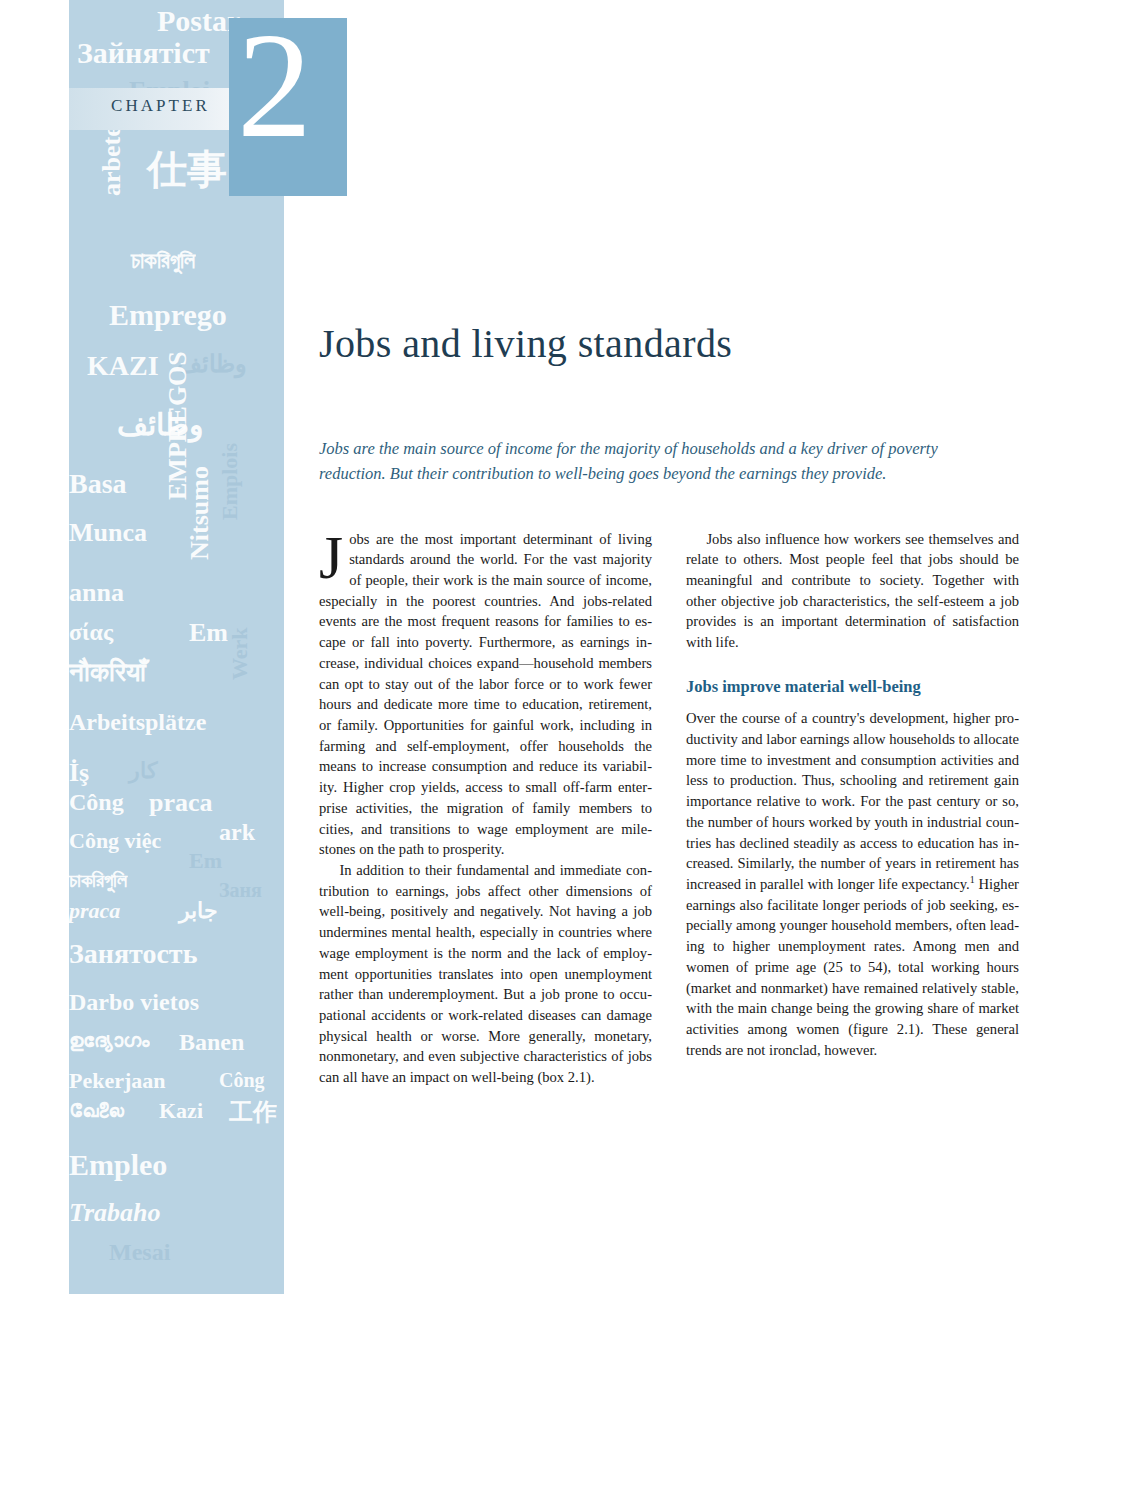Postar Зайнятіст Emploi 仕事 arbeten চাকরিগুলি Emprego KAZI وظائف وظائف Basa EMPREGOS Emplois Munca Nitsumo anna σίας Em नौकरियाँ Werk Arbeitsplätze İş کار Công praca ark Công việc Em চাকরিগুলি Заня praca جابر Занятость Darbo vietos ഉദ്യോഗം Banen Pekerjaan Công வேலை Kazi 工作 Empleo Trabaho Mesai
Chapter
2
Jobs and living standards
Jobs are the main source of income for the majority of households and a key driver of poverty reduction. But their contribution to well-being goes beyond the earnings they provide.
Jobs are the most important determinant of living standards around the world. For the vast majority of people, their work is the main source of income, especially in the poorest countries. And jobs-related events are the most frequent reasons for families to escape or fall into poverty. Furthermore, as earnings increase, individual choices expand—household members can opt to stay out of the labor force or to work fewer hours and dedicate more time to education, retirement, or family. Opportunities for gainful work, including in farming and self-employment, offer households the means to increase consumption and reduce its variability. Higher crop yields, access to small off-farm enterprise activities, the migration of family members to cities, and transitions to wage employment are milestones on the path to prosperity.
In addition to their fundamental and immediate contribution to earnings, jobs affect other dimensions of well-being, positively and negatively. Not having a job undermines mental health, especially in countries where wage employment is the norm and the lack of employment opportunities translates into open unemployment rather than underemployment. But a job prone to occupational accidents or work-related diseases can damage physical health or worse. More generally, monetary, nonmonetary, and even subjective characteristics of jobs can all have an impact on well-being (box 2.1).
Jobs also influence how workers see themselves and relate to others. Most people feel that jobs should be meaningful and contribute to society. Together with other objective job characteristics, the self-esteem a job provides is an important determination of satisfaction with life.
Jobs improve material well-being
Over the course of a country's development, higher productivity and labor earnings allow households to allocate more time to investment and consumption activities and less to production. Thus, schooling and retirement gain importance relative to work. For the past century or so, the number of hours worked by youth in industrial countries has declined steadily as access to education has increased. Similarly, the number of years in retirement has increased in parallel with longer life expectancy.1 Higher earnings also facilitate longer periods of job seeking, especially among younger household members, often leading to higher unemployment rates. Among men and women of prime age (25 to 54), total working hours (market and nonmarket) have remained relatively stable, with the main change being the growing share of market activities among women (figure 2.1). These general trends are not ironclad, however.